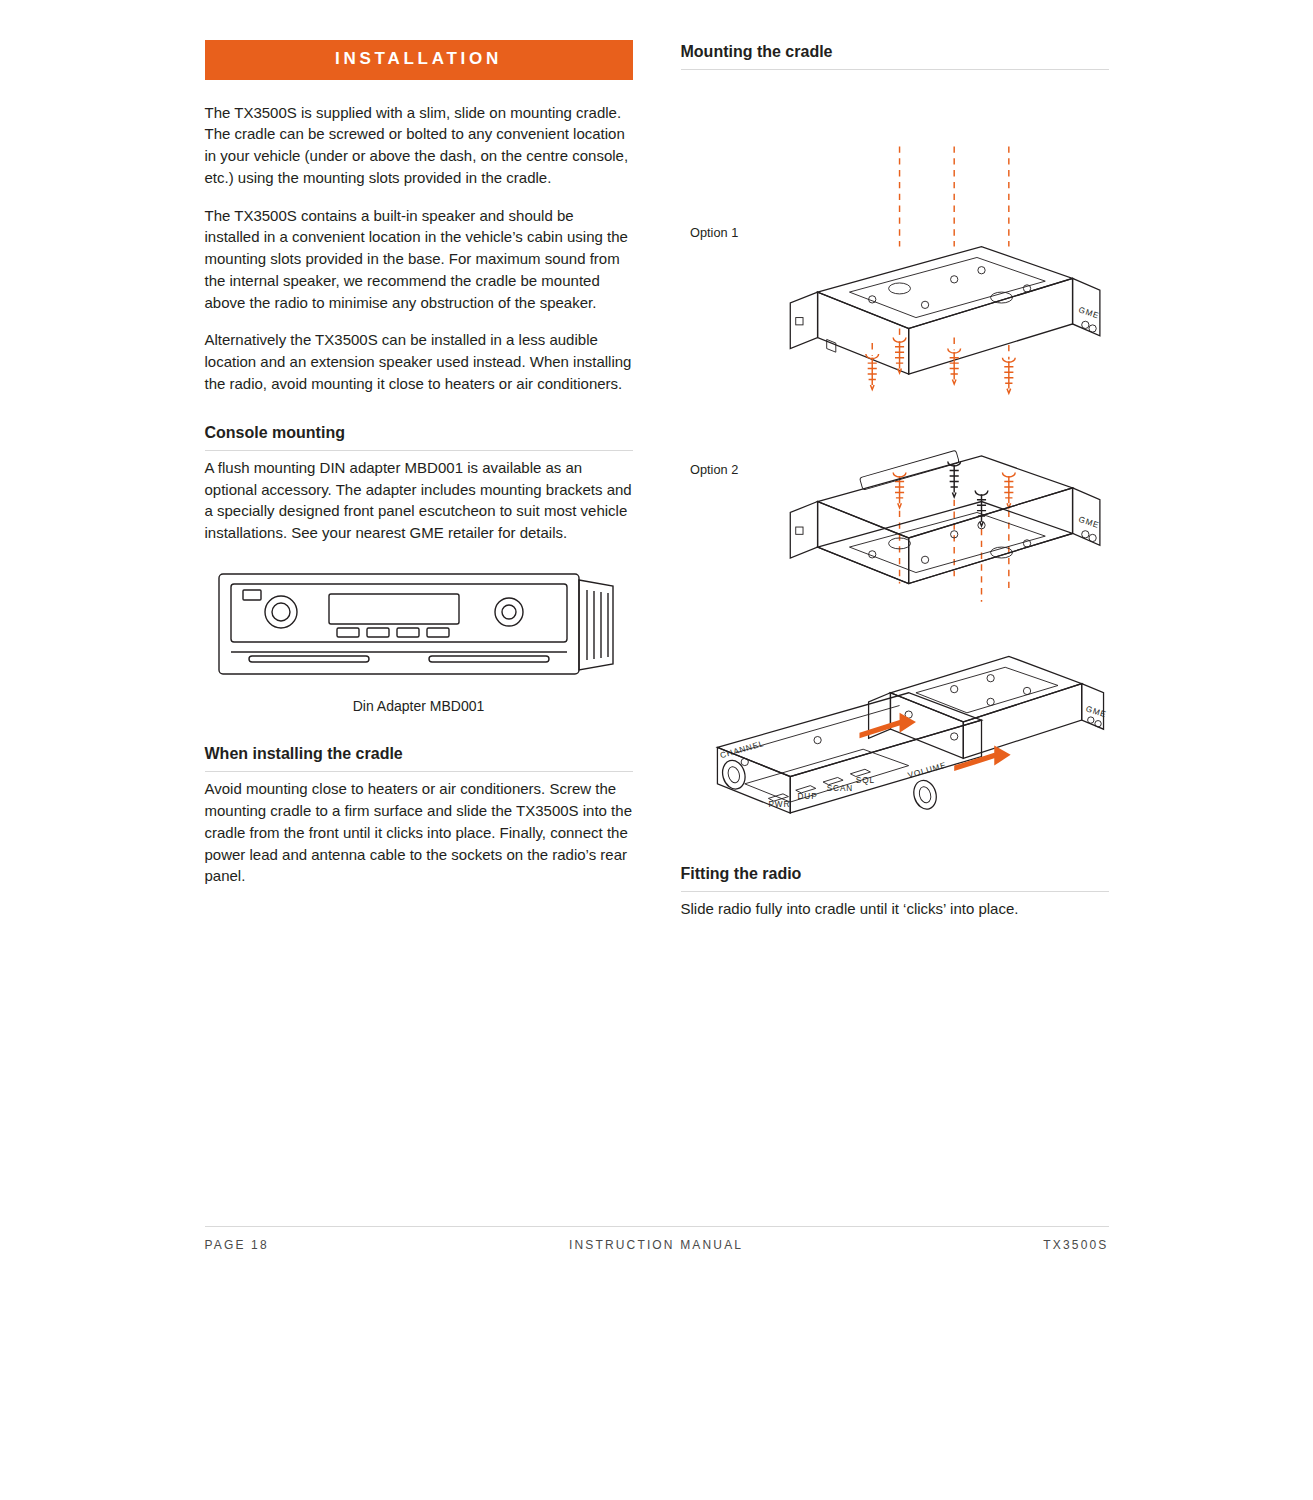Installation
The TX3500S is supplied with a slim, slide on mounting cradle. The cradle can be screwed or bolted to any convenient location in your vehicle (under or above the dash, on the centre console, etc.) using the mounting slots provided in the cradle.
The TX3500S contains a built-in speaker and should be installed in a convenient location in the vehicle’s cabin using the mounting slots provided in the base. For maximum sound from the internal speaker, we recommend the cradle be mounted above the radio to minimise any obstruction of the speaker.
Alternatively the TX3500S can be installed in a less audible location and an extension speaker used instead. When installing the radio, avoid mounting it close to heaters or air conditioners.
Console mounting
A flush mounting DIN adapter MBD001 is available as an optional accessory. The adapter includes mounting brackets and a specially designed front panel escutcheon to suit most vehicle installations. See your nearest GME retailer for details.
Din Adapter MBD001
When installing the cradle
Avoid mounting close to heaters or air conditioners. Screw the mounting cradle to a firm surface and slide the TX3500S into the cradle from the front until it clicks into place. Finally, connect the power lead and antenna cable to the sockets on the radio’s rear panel.
Mounting the cradle
Option 1 GME Option 2 GME GME CHANNEL VOLUME PWR DUP SCAN SQL
Fitting the radio
Slide radio fully into cradle until it ‘clicks’ into place.
PAGE 18
INSTRUCTION MANUAL
TX3500S